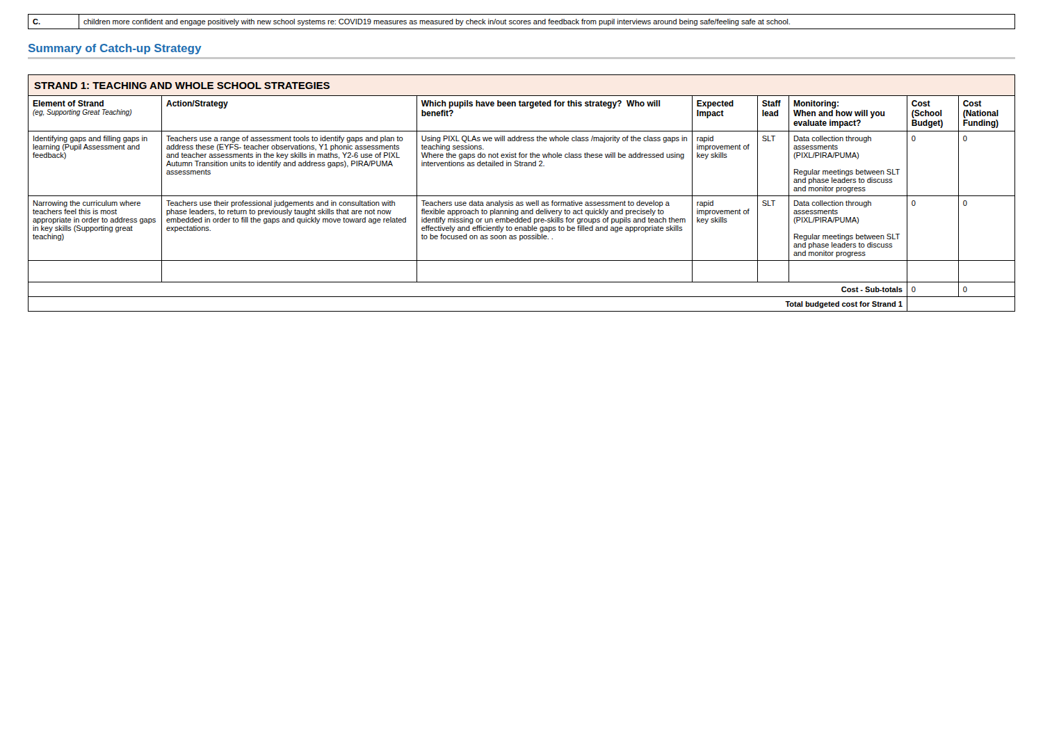| C. | children more confident and engage positively with new school systems re: COVID19 measures as measured by check in/out scores and feedback from pupil interviews around being safe/feeling safe at school. |
Summary of Catch-up Strategy
| STRAND 1: TEACHING AND WHOLE SCHOOL STRATEGIES |
| Element of Strand (eg, Supporting Great Teaching) | Action/Strategy | Which pupils have been targeted for this strategy? Who will benefit? | Expected Impact | Staff lead | Monitoring: When and how will you evaluate impact? | Cost (School Budget) | Cost (National Funding) |
| Identifying gaps and filling gaps in learning (Pupil Assessment and feedback) | Teachers use a range of assessment tools to identify gaps and plan to address these (EYFS- teacher observations, Y1 phonic assessments and teacher assessments in the key skills in maths, Y2-6 use of PIXL Autumn Transition units to identify and address gaps), PIRA/PUMA assessments | Using PIXL QLAs we will address the whole class /majority of the class gaps in teaching sessions. Where the gaps do not exist for the whole class these will be addressed using interventions as detailed in Strand 2. | rapid improvement of key skills | SLT | Data collection through assessments (PIXL/PIRA/PUMA) Regular meetings between SLT and phase leaders to discuss and monitor progress | 0 | 0 |
| Narrowing the curriculum where teachers feel this is most appropriate in order to address gaps in key skills (Supporting great teaching) | Teachers use their professional judgements and in consultation with phase leaders, to return to previously taught skills that are not now embedded in order to fill the gaps and quickly move toward age related expectations. | Teachers use data analysis as well as formative assessment to develop a flexible approach to planning and delivery to act quickly and precisely to identify missing or un embedded pre-skills for groups of pupils and teach them effectively and efficiently to enable gaps to be filled and age appropriate skills to be focused on as soon as possible. . | rapid improvement of key skills | SLT | Data collection through assessments (PIXL/PIRA/PUMA) Regular meetings between SLT and phase leaders to discuss and monitor progress | 0 | 0 |
| Cost - Sub-totals | 0 | 0 |
| Total budgeted cost for Strand 1 | |